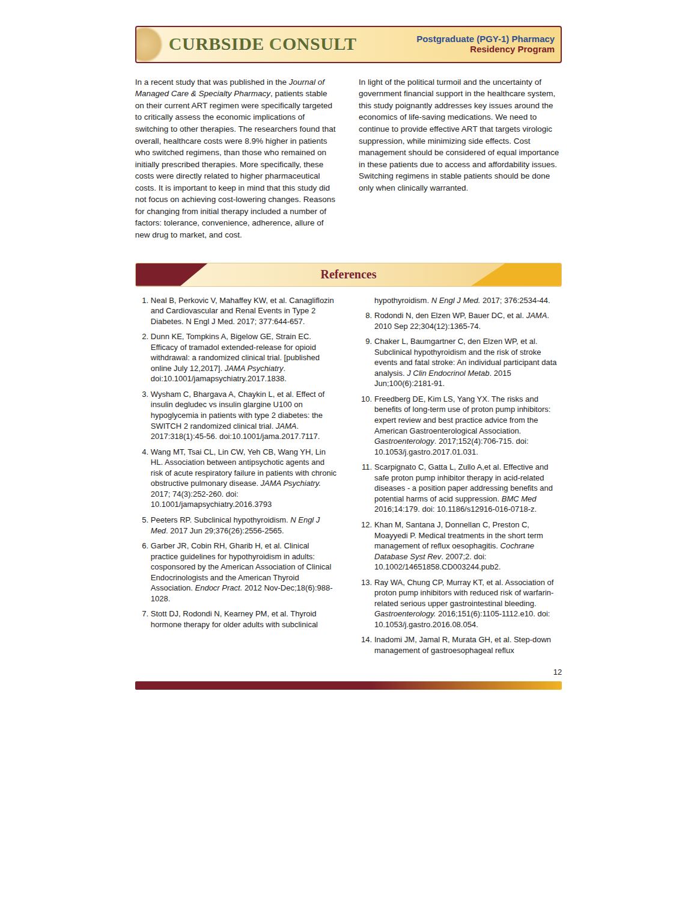CURBSIDE CONSULT
Postgraduate (PGY-1) Pharmacy
Residency Program
In a recent study that was published in the Journal of Managed Care & Specialty Pharmacy, patients stable on their current ART regimen were specifically targeted to critically assess the economic implications of switching to other therapies. The researchers found that overall, healthcare costs were 8.9% higher in patients who switched regimens, than those who remained on initially prescribed therapies. More specifically, these costs were directly related to higher pharmaceutical costs. It is important to keep in mind that this study did not focus on achieving cost-lowering changes. Reasons for changing from initial therapy included a number of factors: tolerance, convenience, adherence, allure of new drug to market, and cost.
In light of the political turmoil and the uncertainty of government financial support in the healthcare system, this study poignantly addresses key issues around the economics of life-saving medications. We need to continue to provide effective ART that targets virologic suppression, while minimizing side effects. Cost management should be considered of equal importance in these patients due to access and affordability issues. Switching regimens in stable patients should be done only when clinically warranted.
References
Neal B, Perkovic V, Mahaffey KW, et al. Canagliflozin and Cardiovascular and Renal Events in Type 2 Diabetes. N Engl J Med. 2017; 377:644-657.
Dunn KE, Tompkins A, Bigelow GE, Strain EC. Efficacy of tramadol extended-release for opioid withdrawal: a randomized clinical trial. [published online July 12,2017]. JAMA Psychiatry. doi:10.1001/jamapsychiatry.2017.1838.
Wysham C, Bhargava A, Chaykin L, et al. Effect of insulin degludec vs insulin glargine U100 on hypoglycemia in patients with type 2 diabetes: the SWITCH 2 randomized clinical trial. JAMA. 2017:318(1):45-56. doi:10.1001/jama.2017.7117.
Wang MT, Tsai CL, Lin CW, Yeh CB, Wang YH, Lin HL. Association between antipsychotic agents and risk of acute respiratory failure in patients with chronic obstructive pulmonary disease. JAMA Psychiatry. 2017; 74(3):252-260. doi: 10.1001/jamapsychiatry.2016.3793
Peeters RP. Subclinical hypothyroidism. N Engl J Med. 2017 Jun 29;376(26):2556-2565.
Garber JR, Cobin RH, Gharib H, et al. Clinical practice guidelines for hypothyroidism in adults: cosponsored by the American Association of Clinical Endocrinologists and the American Thyroid Association. Endocr Pract. 2012 Nov-Dec;18(6):988-1028.
Stott DJ, Rodondi N, Kearney PM, et al. Thyroid hormone therapy for older adults with subclinical
hypothyroidism. N Engl J Med. 2017; 376:2534-44.
8. Rodondi N, den Elzen WP, Bauer DC, et al. JAMA. 2010 Sep 22;304(12):1365-74.
9. Chaker L, Baumgartner C, den Elzen WP, et al. Subclinical hypothyroidism and the risk of stroke events and fatal stroke: An individual participant data analysis. J Clin Endocrinol Metab. 2015 Jun;100(6):2181-91.
10. Freedberg DE, Kim LS, Yang YX. The risks and benefits of long-term use of proton pump inhibitors: expert review and best practice advice from the American Gastroenterological Association. Gastroenterology. 2017;152(4):706-715. doi: 10.1053/j.gastro.2017.01.031.
11. Scarpignato C, Gatta L, Zullo A,et al. Effective and safe proton pump inhibitor therapy in acid-related diseases - a position paper addressing benefits and potential harms of acid suppression. BMC Med 2016;14:179. doi: 10.1186/s12916-016-0718-z.
12. Khan M, Santana J, Donnellan C, Preston C, Moayyedi P. Medical treatments in the short term management of reflux oesophagitis. Cochrane Database Syst Rev. 2007;2. doi: 10.1002/14651858.CD003244.pub2.
13. Ray WA, Chung CP, Murray KT, et al. Association of proton pump inhibitors with reduced risk of warfarin-related serious upper gastrointestinal bleeding. Gastroenterology. 2016;151(6):1105-1112.e10. doi: 10.1053/j.gastro.2016.08.054.
14. Inadomi JM, Jamal R, Murata GH, et al. Step-down management of gastroesophageal reflux
12